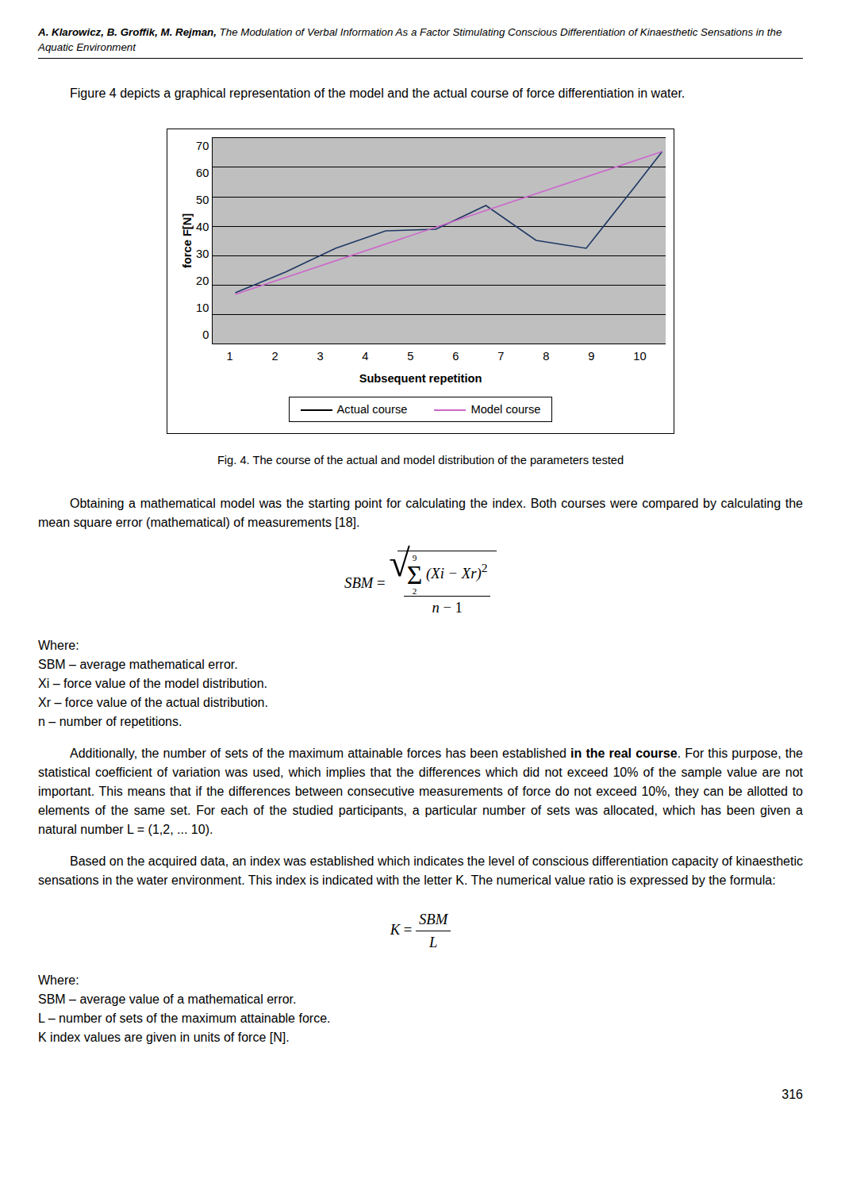A. Klarowicz, B. Groffik, M. Rejman, The Modulation of Verbal Information As a Factor Stimulating Conscious Differentiation of Kinaesthetic Sensations in the Aquatic Environment
Figure 4 depicts a graphical representation of the model and the actual course of force differentiation in water.
force F[N]
70
60
50
40
30
20
10
0
1
2
3
4
5
6
7
8
9
10
Subsequent repetition
Actual course Model course
Fig. 4. The course of the actual and model distribution of the parameters tested
Obtaining a mathematical model was the starting point for calculating the index. Both courses were compared by calculating the mean square error (mathematical) of measurements [18].
SBM = 9 Σ 2 (Xi − Xr)2 n − 1
Where:
SBM – average mathematical error.
Xi – force value of the model distribution.
Xr – force value of the actual distribution.
n – number of repetitions.
Additionally, the number of sets of the maximum attainable forces has been established in the real course. For this purpose, the statistical coefficient of variation was used, which implies that the differences which did not exceed 10% of the sample value are not important. This means that if the differences between consecutive measurements of force do not exceed 10%, they can be allotted to elements of the same set. For each of the studied participants, a particular number of sets was allocated, which has been given a natural number L = (1,2, ... 10).
Based on the acquired data, an index was established which indicates the level of conscious differentiation capacity of kinaesthetic sensations in the water environment. This index is indicated with the letter K. The numerical value ratio is expressed by the formula:
K = SBM L
Where:
SBM – average value of a mathematical error.
L – number of sets of the maximum attainable force.
K index values are given in units of force [N].
316